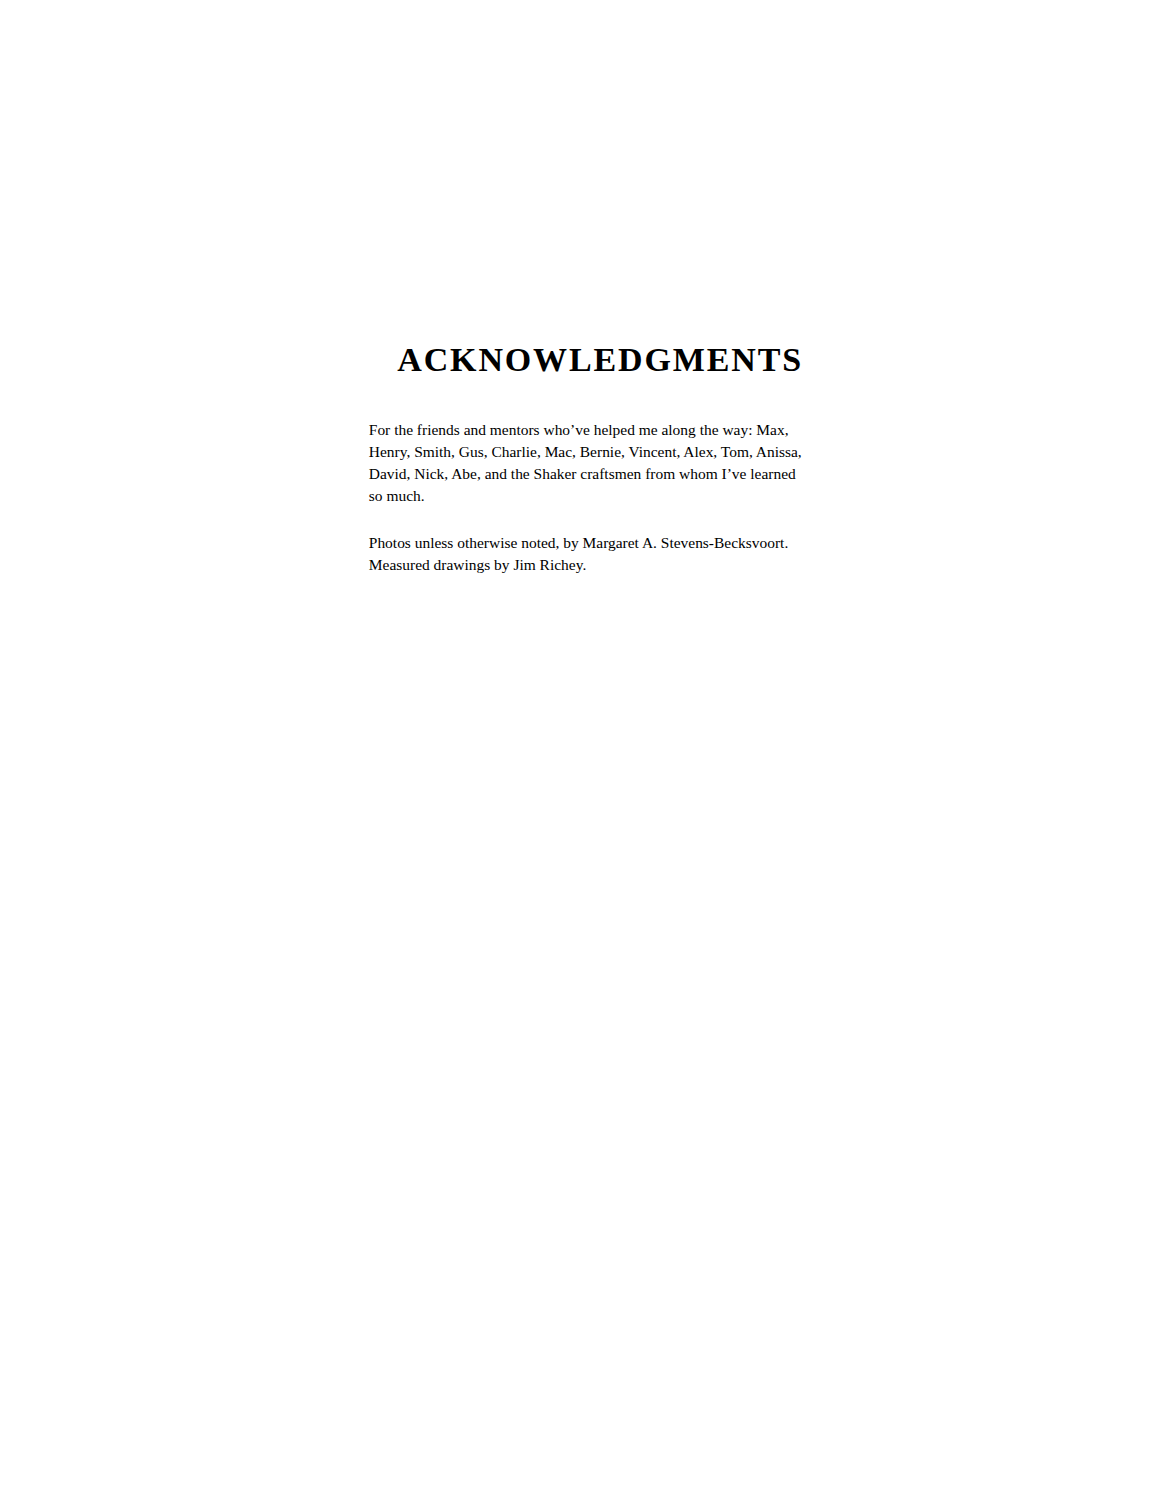ACKNOWLEDGMENTS
For the friends and mentors who’ve helped me along the way: Max, Henry, Smith, Gus, Charlie, Mac, Bernie, Vincent, Alex, Tom, Anissa, David, Nick, Abe, and the Shaker craftsmen from whom I’ve learned so much.
Photos unless otherwise noted, by Margaret A. Stevens-Becksvoort.
Measured drawings by Jim Richey.